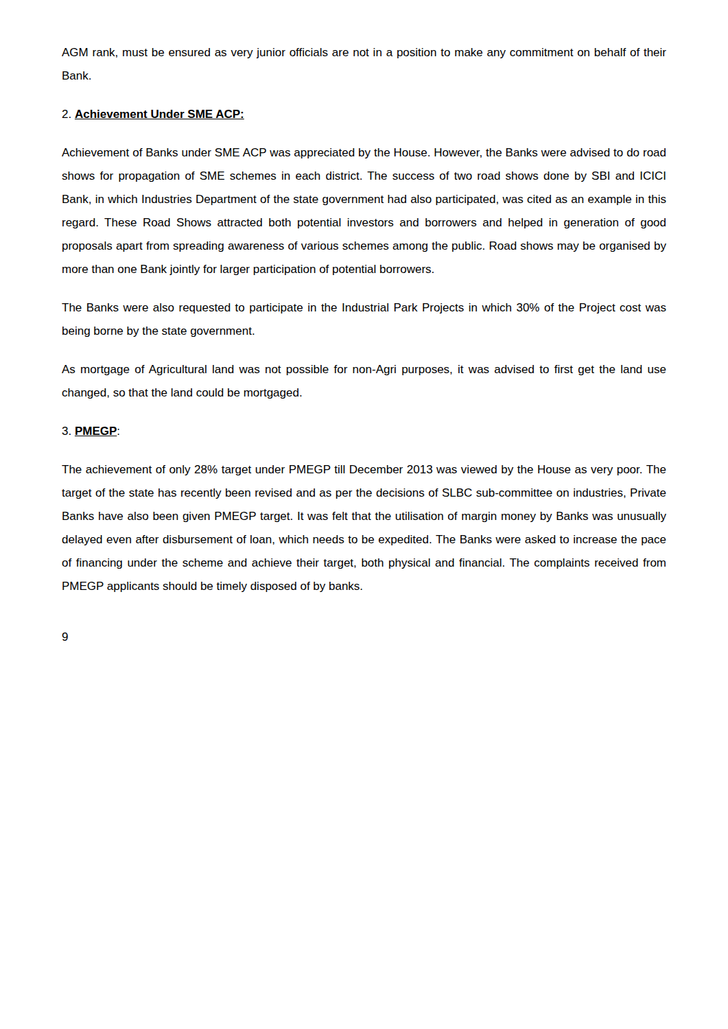AGM rank, must be ensured as very junior officials are not in a position to make any commitment on behalf of their Bank.
2. Achievement Under SME ACP:
Achievement of Banks under SME ACP was appreciated by the House. However, the Banks were advised to do road shows for propagation of SME schemes in each district. The success of two road shows done by SBI and ICICI Bank, in which Industries Department of the state government had also participated, was cited as an example in this regard. These Road Shows attracted both potential investors and borrowers and helped in generation of good proposals apart from spreading awareness of various schemes among the public. Road shows may be organised by more than one Bank jointly for larger participation of potential borrowers.
The Banks were also requested to participate in the Industrial Park Projects in which 30% of the Project cost was being borne by the state government.
As mortgage of Agricultural land was not possible for non-Agri purposes, it was advised to first get the land use changed, so that the land could be mortgaged.
3. PMEGP:
The achievement of only 28% target under PMEGP till December 2013 was viewed by the House as very poor. The target of the state has recently been revised and as per the decisions of SLBC sub-committee on industries, Private Banks have also been given PMEGP target. It was felt that the utilisation of margin money by Banks was unusually delayed even after disbursement of loan, which needs to be expedited. The Banks were asked to increase the pace of financing under the scheme and achieve their target, both physical and financial. The complaints received from PMEGP applicants should be timely disposed of by banks.
9